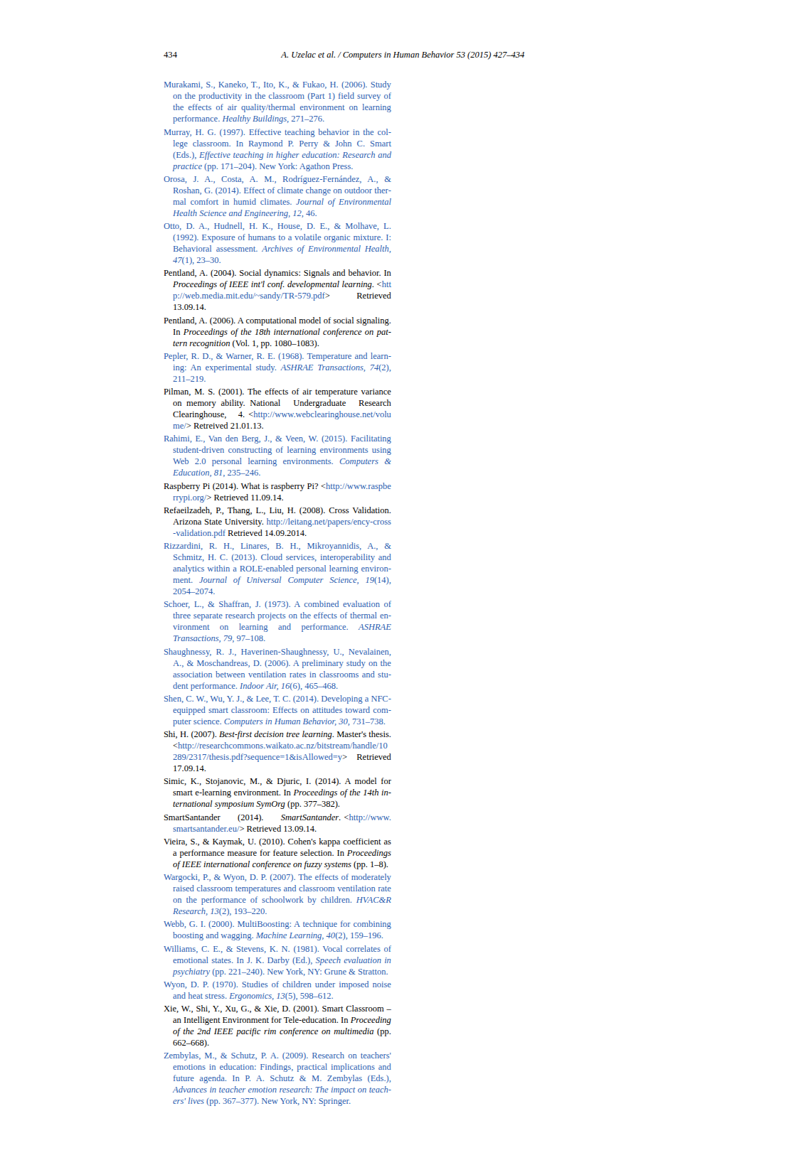434
A. Uzelac et al. / Computers in Human Behavior 53 (2015) 427–434
Murakami, S., Kaneko, T., Ito, K., & Fukao, H. (2006). Study on the productivity in the classroom (Part 1) field survey of the effects of air quality/thermal environment on learning performance. Healthy Buildings, 271–276.
Murray, H. G. (1997). Effective teaching behavior in the college classroom. In Raymond P. Perry & John C. Smart (Eds.), Effective teaching in higher education: Research and practice (pp. 171–204). New York: Agathon Press.
Orosa, J. A., Costa, A. M., Rodríguez-Fernández, A., & Roshan, G. (2014). Effect of climate change on outdoor thermal comfort in humid climates. Journal of Environmental Health Science and Engineering, 12, 46.
Otto, D. A., Hudnell, H. K., House, D. E., & Molhave, L. (1992). Exposure of humans to a volatile organic mixture. I: Behavioral assessment. Archives of Environmental Health, 47(1), 23–30.
Pentland, A. (2004). Social dynamics: Signals and behavior. In Proceedings of IEEE int'l conf. developmental learning. <http://web.media.mit.edu/~sandy/TR-579.pdf> Retrieved 13.09.14.
Pentland, A. (2006). A computational model of social signaling. In Proceedings of the 18th international conference on pattern recognition (Vol. 1, pp. 1080–1083).
Pepler, R. D., & Warner, R. E. (1968). Temperature and learning: An experimental study. ASHRAE Transactions, 74(2), 211–219.
Pilman, M. S. (2001). The effects of air temperature variance on memory ability. National Undergraduate Research Clearinghouse, 4. <http://www.webclearinghouse.net/volume/> Retreived 21.01.13.
Rahimi, E., Van den Berg, J., & Veen, W. (2015). Facilitating student-driven constructing of learning environments using Web 2.0 personal learning environments. Computers & Education, 81, 235–246.
Raspberry Pi (2014). What is raspberry Pi? <http://www.raspberrypi.org/> Retrieved 11.09.14.
Refaeilzadeh, P., Thang, L., Liu, H. (2008). Cross Validation. Arizona State University. http://leitang.net/papers/ency-cross-validation.pdf Retrieved 14.09.2014.
Rizzardini, R. H., Linares, B. H., Mikroyannidis, A., & Schmitz, H. C. (2013). Cloud services, interoperability and analytics within a ROLE-enabled personal learning environment. Journal of Universal Computer Science, 19(14), 2054–2074.
Schoer, L., & Shaffran, J. (1973). A combined evaluation of three separate research projects on the effects of thermal environment on learning and performance. ASHRAE Transactions, 79, 97–108.
Shaughnessy, R. J., Haverinen-Shaughnessy, U., Nevalainen, A., & Moschandreas, D. (2006). A preliminary study on the association between ventilation rates in classrooms and student performance. Indoor Air, 16(6), 465–468.
Shen, C. W., Wu, Y. J., & Lee, T. C. (2014). Developing a NFC-equipped smart classroom: Effects on attitudes toward computer science. Computers in Human Behavior, 30, 731–738.
Shi, H. (2007). Best-first decision tree learning. Master's thesis. <http://researchcommons.waikato.ac.nz/bitstream/handle/10289/2317/thesis.pdf?sequence=1&isAllowed=y> Retrieved 17.09.14.
Simic, K., Stojanovic, M., & Djuric, I. (2014). A model for smart e-learning environment. In Proceedings of the 14th international symposium SymOrg (pp. 377–382).
SmartSantander (2014). SmartSantander. <http://www.smartsantander.eu/> Retrieved 13.09.14.
Vieira, S., & Kaymak, U. (2010). Cohen's kappa coefficient as a performance measure for feature selection. In Proceedings of IEEE international conference on fuzzy systems (pp. 1–8).
Wargocki, P., & Wyon, D. P. (2007). The effects of moderately raised classroom temperatures and classroom ventilation rate on the performance of schoolwork by children. HVAC&R Research, 13(2), 193–220.
Webb, G. I. (2000). MultiBoosting: A technique for combining boosting and wagging. Machine Learning, 40(2), 159–196.
Williams, C. E., & Stevens, K. N. (1981). Vocal correlates of emotional states. In J. K. Darby (Ed.), Speech evaluation in psychiatry (pp. 221–240). New York, NY: Grune & Stratton.
Wyon, D. P. (1970). Studies of children under imposed noise and heat stress. Ergonomics, 13(5), 598–612.
Xie, W., Shi, Y., Xu, G., & Xie, D. (2001). Smart Classroom – an Intelligent Environment for Tele-education. In Proceeding of the 2nd IEEE pacific rim conference on multimedia (pp. 662–668).
Zembylas, M., & Schutz, P. A. (2009). Research on teachers' emotions in education: Findings, practical implications and future agenda. In P. A. Schutz & M. Zembylas (Eds.), Advances in teacher emotion research: The impact on teachers' lives (pp. 367–377). New York, NY: Springer.